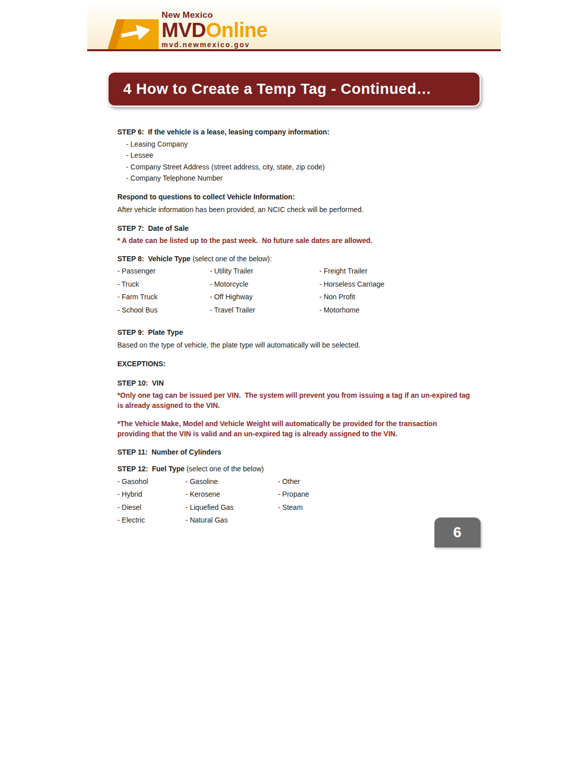New Mexico
MVDOnline
mvd.newmexico.gov
4 How to Create a Temp Tag - Continued…
STEP 6: If the vehicle is a lease, leasing company information:
- Leasing Company
- Lessee
- Company Street Address (street address, city, state, zip code)
- Company Telephone Number
Respond to questions to collect Vehicle Information:
After vehicle information has been provided, an NCIC check will be performed.
STEP 7: Date of Sale
* A date can be listed up to the past week. No future sale dates are allowed.
STEP 8: Vehicle Type (select one of the below):
- Passenger
- Truck
- Farm Truck
- School Bus
- Utility Trailer
- Motorcycle
- Off Highway
- Travel Trailer
- Freight Trailer
- Horseless Carriage
- Non Profit
- Motorhome
STEP 9: Plate Type
Based on the type of vehicle, the plate type will automatically will be selected.
EXCEPTIONS:
STEP 10: VIN
*Only one tag can be issued per VIN. The system will prevent you from issuing a tag if an un-expired tag is already assigned to the VIN.
*The Vehicle Make, Model and Vehicle Weight will automatically be provided for the transaction providing that the VIN is valid and an un-expired tag is already assigned to the VIN.
STEP 11: Number of Cylinders
STEP 12: Fuel Type (select one of the below)
- Gasohol
- Hybrid
- Diesel
- Electric
- Gasoline
- Kerosene
- Liquefied Gas
- Natural Gas
- Other
- Propane
- Steam
6